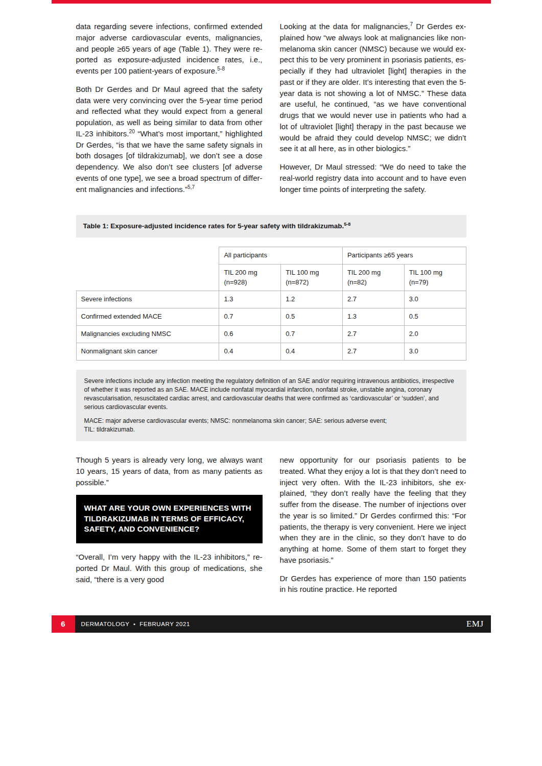data regarding severe infections, confirmed extended major adverse cardiovascular events, malignancies, and people ≥65 years of age (Table 1). They were reported as exposure-adjusted incidence rates, i.e., events per 100 patient-years of exposure.5-8
Both Dr Gerdes and Dr Maul agreed that the safety data were very convincing over the 5-year time period and reflected what they would expect from a general population, as well as being similar to data from other IL-23 inhibitors.20 “What’s most important,” highlighted Dr Gerdes, “is that we have the same safety signals in both dosages [of tildrakizumab], we don’t see a dose dependency. We also don’t see clusters [of adverse events of one type], we see a broad spectrum of different malignancies and infections.”5,7
Looking at the data for malignancies,7 Dr Gerdes explained how “we always look at malignancies like nonmelanoma skin cancer (NMSC) because we would expect this to be very prominent in psoriasis patients, especially if they had ultraviolet [light] therapies in the past or if they are older. It’s interesting that even the 5-year data is not showing a lot of NMSC.” These data are useful, he continued, “as we have conventional drugs that we would never use in patients who had a lot of ultraviolet [light] therapy in the past because we would be afraid they could develop NMSC; we didn’t see it at all here, as in other biologics.”
However, Dr Maul stressed: “We do need to take the real-world registry data into account and to have even longer time points of interpreting the safety.
Table 1: Exposure-adjusted incidence rates for 5-year safety with tildrakizumab.5-8
| | All participants | Participants ≥65 years |
| --- | --- | --- |
| TIL 200 mg (n=928) | TIL 100 mg (n=872) | TIL 200 mg (n=82) | TIL 100 mg (n=79) |
| Severe infections | 1.3 | 1.2 | 2.7 | 3.0 |
| Confirmed extended MACE | 0.7 | 0.5 | 1.3 | 0.5 |
| Malignancies excluding NMSC | 0.6 | 0.7 | 2.7 | 2.0 |
| Nonmalignant skin cancer | 0.4 | 0.4 | 2.7 | 3.0 |
Severe infections include any infection meeting the regulatory definition of an SAE and/or requiring intravenous antibiotics, irrespective of whether it was reported as an SAE. MACE include nonfatal myocardial infarction, nonfatal stroke, unstable angina, coronary revascularisation, resuscitated cardiac arrest, and cardiovascular deaths that were confirmed as ‘cardiovascular’ or ‘sudden’, and serious cardiovascular events.
MACE: major adverse cardiovascular events; NMSC: nonmelanoma skin cancer; SAE: serious adverse event;
TIL: tildrakizumab.
Though 5 years is already very long, we always want 10 years, 15 years of data, from as many patients as possible.”
WHAT ARE YOUR OWN EXPERIENCES WITH TILDRAKIZUMAB IN TERMS OF EFFICACY, SAFETY, AND CONVENIENCE?
“Overall, I’m very happy with the IL-23 inhibitors,” reported Dr Maul. With this group of medications, she said, “there is a very good
new opportunity for our psoriasis patients to be treated. What they enjoy a lot is that they don’t need to inject very often. With the IL-23 inhibitors, she explained, “they don’t really have the feeling that they suffer from the disease. The number of injections over the year is so limited.” Dr Gerdes confirmed this: “For patients, the therapy is very convenient. Here we inject when they are in the clinic, so they don’t have to do anything at home. Some of them start to forget they have psoriasis.”
Dr Gerdes has experience of more than 150 patients in his routine practice. He reported
6
Dermatology • February 2021
EMJ